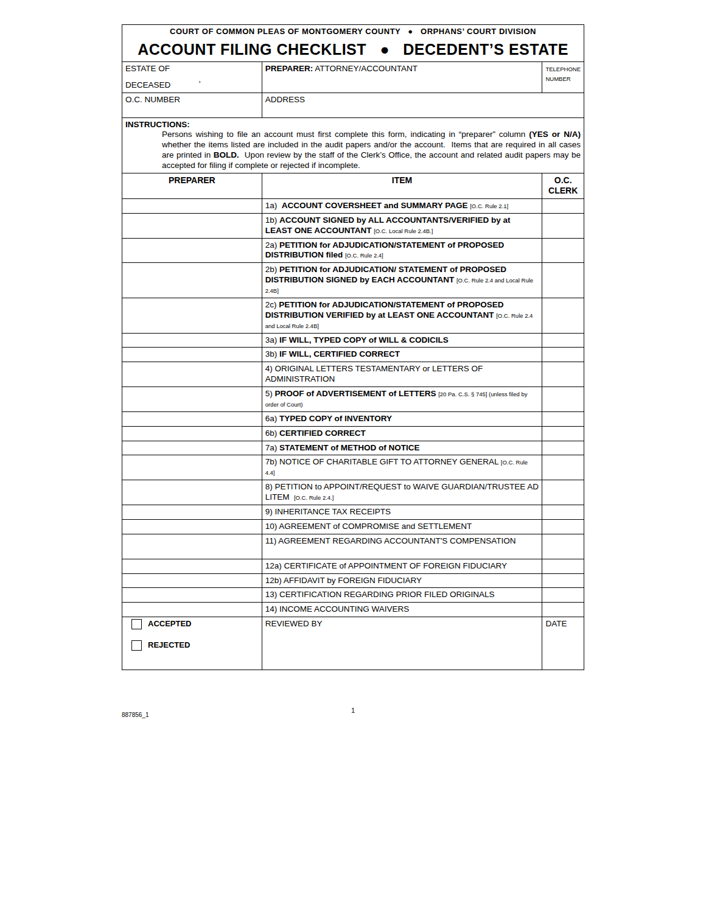| COURT OF COMMON PLEAS OF MONTGOMERY COUNTY ● ORPHANS’ COURT DIVISION |
| ACCOUNT FILING CHECKLIST ● DECEDENT’S ESTATE |
| ESTATE OF , DECEASED | PREPARER: ATTORNEY/ACCOUNTANT | TELEPHONE NUMBER |
| O.C. NUMBER | ADDRESS |
| INSTRUCTIONS: Persons wishing to file an account must first complete this form, indicating in “preparer” column (YES or N/A) whether the items listed are included in the audit papers and/or the account. Items that are required in all cases are printed in BOLD. Upon review by the staff of the Clerk’s Office, the account and related audit papers may be accepted for filing if complete or rejected if incomplete. |
| PREPARER | ITEM | O.C. CLERK |
| | 1a) ACCOUNT COVERSHEET and SUMMARY PAGE [O.C. Rule 2.1] | |
| | 1b) ACCOUNT SIGNED by ALL ACCOUNTANTS/VERIFIED by at LEAST ONE ACCOUNTANT [O.C. Local Rule 2.4B.] | |
| | 2a) PETITION for ADJUDICATION/STATEMENT of PROPOSED DISTRIBUTION filed [O.C. Rule 2.4] | |
| | 2b) PETITION for ADJUDICATION/ STATEMENT of PROPOSED DISTRIBUTION SIGNED by EACH ACCOUNTANT [O.C. Rule 2.4 and Local Rule 2.4B] | |
| | 2c) PETITION for ADJUDICATION/STATEMENT of PROPOSED DISTRIBUTION VERIFIED by at LEAST ONE ACCOUNTANT [O.C. Rule 2.4 and Local Rule 2.4B] | |
| | 3a) IF WILL, TYPED COPY of WILL & CODICILS | |
| | 3b) IF WILL, CERTIFIED CORRECT | |
| | 4) ORIGINAL LETTERS TESTAMENTARY or LETTERS OF ADMINISTRATION | |
| | 5) PROOF of ADVERTISEMENT of LETTERS [20 Pa. C.S. § 745] (unless filed by order of Court) | |
| | 6a) TYPED COPY of INVENTORY | |
| | 6b) CERTIFIED CORRECT | |
| | 7a) STATEMENT of METHOD of NOTICE | |
| | 7b) NOTICE OF CHARITABLE GIFT TO ATTORNEY GENERAL [O.C. Rule 4.4] | |
| | 8) PETITION to APPOINT/REQUEST to WAIVE GUARDIAN/TRUSTEE AD LITEM [O.C. Rule 2.4.] | |
| | 9) INHERITANCE TAX RECEIPTS | |
| | 10) AGREEMENT of COMPROMISE and SETTLEMENT | |
| | 11) AGREEMENT REGARDING ACCOUNTANT'S COMPENSATION | |
| | 12a) CERTIFICATE of APPOINTMENT OF FOREIGN FIDUCIARY | |
| | 12b) AFFIDAVIT by FOREIGN FIDUCIARY | |
| | 13) CERTIFICATION REGARDING PRIOR FILED ORIGINALS | |
| | 14) INCOME ACCOUNTING WAIVERS | |
| ACCEPTED REJECTED | REVIEWED BY | DATE |
1
887856_1